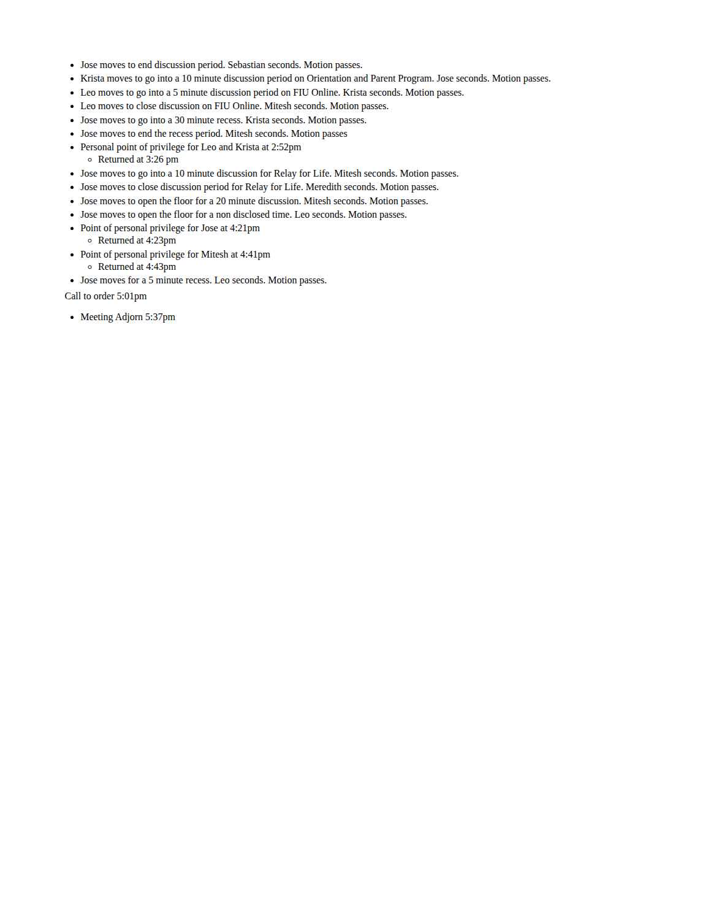Jose moves to end discussion period. Sebastian seconds. Motion passes.
Krista moves to go into a 10 minute discussion period on Orientation and Parent Program. Jose seconds. Motion passes.
Leo moves to go into a 5 minute discussion period on FIU Online. Krista seconds. Motion passes.
Leo moves to close discussion on FIU Online. Mitesh seconds. Motion passes.
Jose moves to go into a 30 minute recess. Krista seconds. Motion passes.
Jose moves to end the recess period. Mitesh seconds. Motion passes
Personal point of privilege for Leo and Krista at 2:52pm
Returned at 3:26 pm
Jose moves to go into a 10 minute discussion for Relay for Life. Mitesh seconds. Motion passes.
Jose moves to close discussion period for Relay for Life. Meredith seconds. Motion passes.
Jose moves to open the floor for a 20 minute discussion. Mitesh seconds. Motion passes.
Jose moves to open the floor for a non disclosed time. Leo seconds. Motion passes.
Point of personal privilege for Jose at 4:21pm
Returned at 4:23pm
Point of personal privilege for Mitesh at 4:41pm
Returned at 4:43pm
Jose moves for a 5 minute recess. Leo seconds. Motion passes.
Call to order 5:01pm
Meeting Adjorn 5:37pm